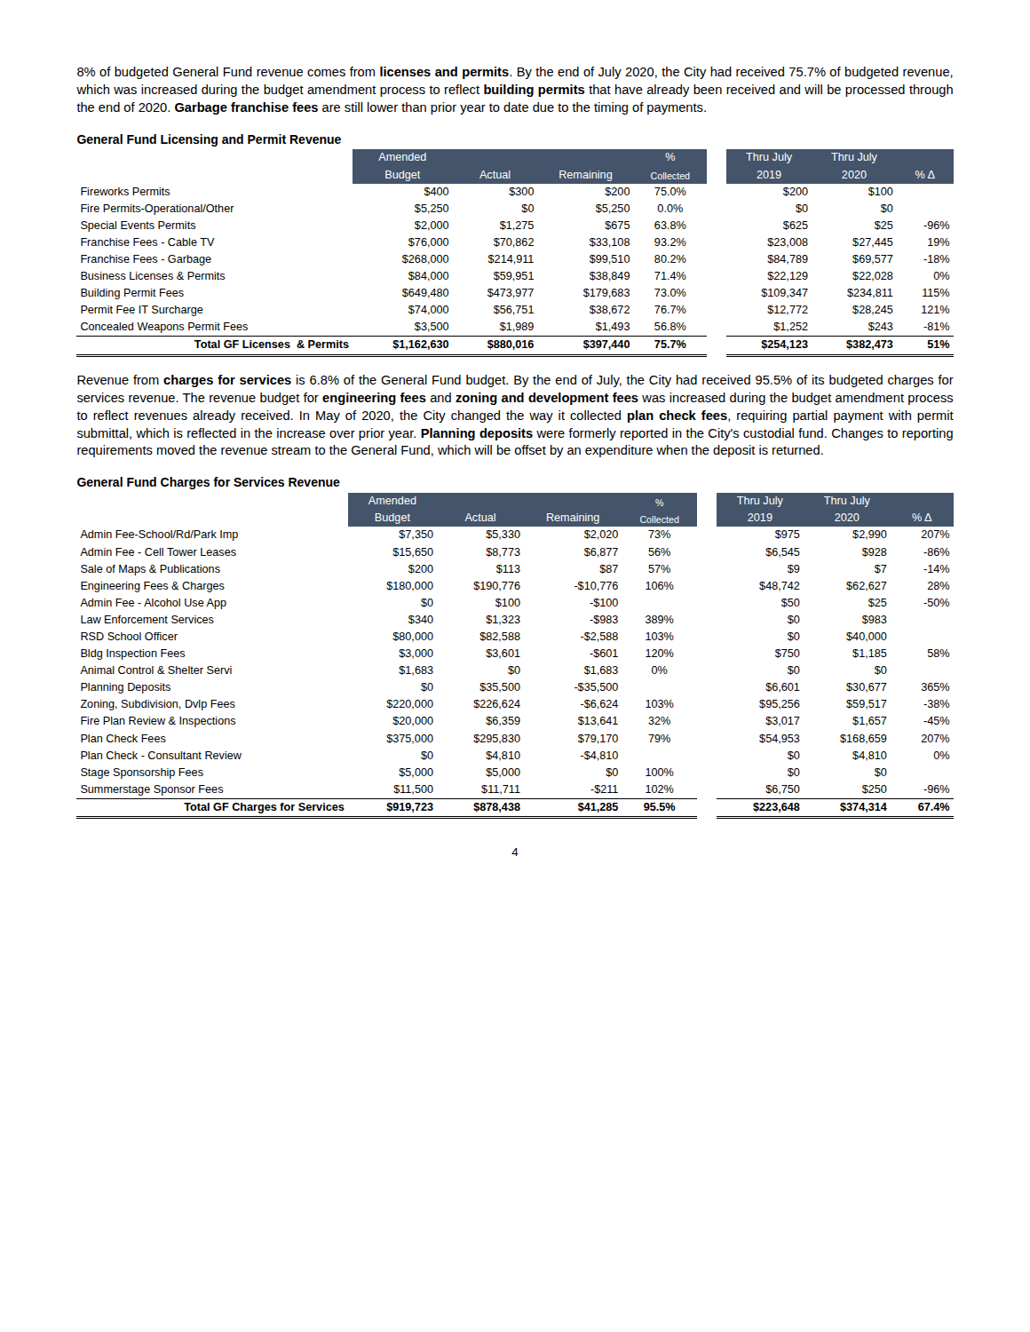8% of budgeted General Fund revenue comes from licenses and permits. By the end of July 2020, the City had received 75.7% of budgeted revenue, which was increased during the budget amendment process to reflect building permits that have already been received and will be processed through the end of 2020. Garbage franchise fees are still lower than prior year to date due to the timing of payments.
General Fund Licensing and Permit Revenue
| | Amended | Actual | Remaining | % | | Thru July | Thru July | % Δ |
| --- | --- | --- | --- | --- | --- | --- | --- | --- |
| | Budget | Collected | | 2019 | 2020 |
| Fireworks Permits | $400 | $300 | $200 | 75.0% | | $200 | $100 | |
| Fire Permits-Operational/Other | $5,250 | $0 | $5,250 | 0.0% | | $0 | $0 | |
| Special Events Permits | $2,000 | $1,275 | $675 | 63.8% | | $625 | $25 | -96% |
| Franchise Fees - Cable TV | $76,000 | $70,862 | $33,108 | 93.2% | | $23,008 | $27,445 | 19% |
| Franchise Fees - Garbage | $268,000 | $214,911 | $99,510 | 80.2% | | $84,789 | $69,577 | -18% |
| Business Licenses & Permits | $84,000 | $59,951 | $38,849 | 71.4% | | $22,129 | $22,028 | 0% |
| Building Permit Fees | $649,480 | $473,977 | $179,683 | 73.0% | | $109,347 | $234,811 | 115% |
| Permit Fee IT Surcharge | $74,000 | $56,751 | $38,672 | 76.7% | | $12,772 | $28,245 | 121% |
| Concealed Weapons Permit Fees | $3,500 | $1,989 | $1,493 | 56.8% | | $1,252 | $243 | -81% |
| Total GF Licenses & Permits | $1,162,630 | $880,016 | $397,440 | 75.7% | | $254,123 | $382,473 | 51% |
Revenue from charges for services is 6.8% of the General Fund budget. By the end of July, the City had received 95.5% of its budgeted charges for services revenue. The revenue budget for engineering fees and zoning and development fees was increased during the budget amendment process to reflect revenues already received. In May of 2020, the City changed the way it collected plan check fees, requiring partial payment with permit submittal, which is reflected in the increase over prior year. Planning deposits were formerly reported in the City's custodial fund. Changes to reporting requirements moved the revenue stream to the General Fund, which will be offset by an expenditure when the deposit is returned.
General Fund Charges for Services Revenue
| | Amended | Actual | Remaining | % | | Thru July | Thru July | % Δ |
| --- | --- | --- | --- | --- | --- | --- | --- | --- |
| | Budget | Collected | | 2019 | 2020 |
| Admin Fee-School/Rd/Park Imp | $7,350 | $5,330 | $2,020 | 73% | | $975 | $2,990 | 207% |
| Admin Fee - Cell Tower Leases | $15,650 | $8,773 | $6,877 | 56% | | $6,545 | $928 | -86% |
| Sale of Maps & Publications | $200 | $113 | $87 | 57% | | $9 | $7 | -14% |
| Engineering Fees & Charges | $180,000 | $190,776 | -$10,776 | 106% | | $48,742 | $62,627 | 28% |
| Admin Fee - Alcohol Use App | $0 | $100 | -$100 | | | $50 | $25 | -50% |
| Law Enforcement Services | $340 | $1,323 | -$983 | 389% | | $0 | $983 | |
| RSD School Officer | $80,000 | $82,588 | -$2,588 | 103% | | $0 | $40,000 | |
| Bldg Inspection Fees | $3,000 | $3,601 | -$601 | 120% | | $750 | $1,185 | 58% |
| Animal Control & Shelter Servi | $1,683 | $0 | $1,683 | 0% | | $0 | $0 | |
| Planning Deposits | $0 | $35,500 | -$35,500 | | | $6,601 | $30,677 | 365% |
| Zoning, Subdivision, Dvlp Fees | $220,000 | $226,624 | -$6,624 | 103% | | $95,256 | $59,517 | -38% |
| Fire Plan Review & Inspections | $20,000 | $6,359 | $13,641 | 32% | | $3,017 | $1,657 | -45% |
| Plan Check Fees | $375,000 | $295,830 | $79,170 | 79% | | $54,953 | $168,659 | 207% |
| Plan Check - Consultant Review | $0 | $4,810 | -$4,810 | | | $0 | $4,810 | 0% |
| Stage Sponsorship Fees | $5,000 | $5,000 | $0 | 100% | | $0 | $0 | |
| Summerstage Sponsor Fees | $11,500 | $11,711 | -$211 | 102% | | $6,750 | $250 | -96% |
| Total GF Charges for Services | $919,723 | $878,438 | $41,285 | 95.5% | | $223,648 | $374,314 | 67.4% |
4